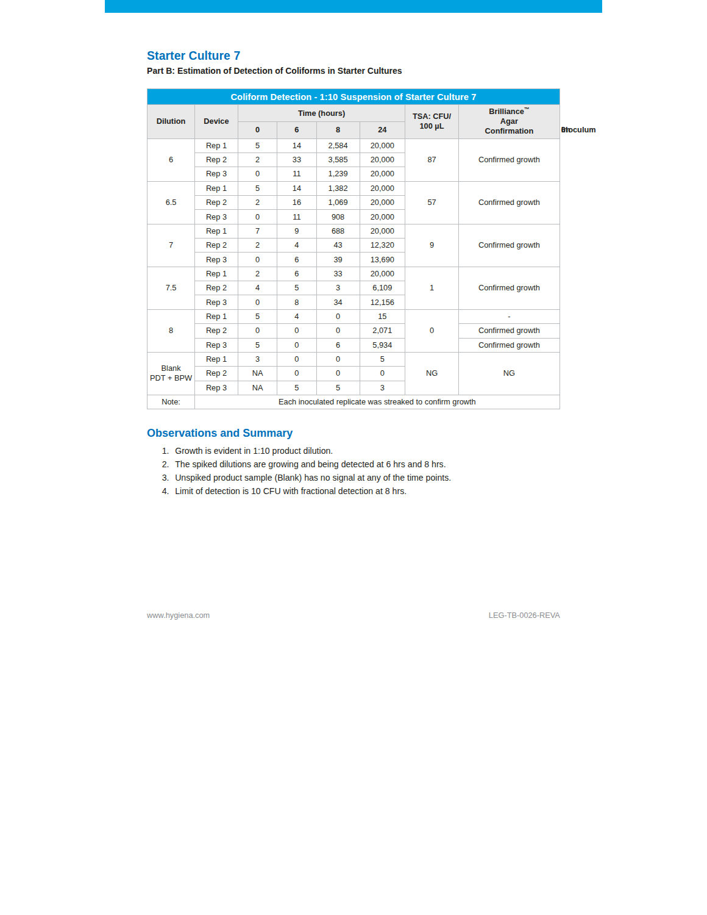Starter Culture 7
Part B: Estimation of Detection of Coliforms in Starter Cultures
| Coliform Detection - 1:10 Suspension of Starter Culture 7 |
| --- |
| Dilution | Device | Time (hours) | TSA: CFU/ 100 µL | Brilliance ™ Agar Confirmation |
| 0 | 6 | 8 | 24 | Inoculum | 6h |
| 6 | Rep 1 | 5 | 14 | 2,584 | 20,000 | 87 | Confirmed growth |
| Rep 2 | 2 | 33 | 3,585 | 20,000 |
| Rep 3 | 0 | 11 | 1,239 | 20,000 |
| 6.5 | Rep 1 | 5 | 14 | 1,382 | 20,000 | 57 | Confirmed growth |
| Rep 2 | 2 | 16 | 1,069 | 20,000 |
| Rep 3 | 0 | 11 | 908 | 20,000 |
| 7 | Rep 1 | 7 | 9 | 688 | 20,000 | 9 | Confirmed growth |
| Rep 2 | 2 | 4 | 43 | 12,320 |
| Rep 3 | 0 | 6 | 39 | 13,690 |
| 7.5 | Rep 1 | 2 | 6 | 33 | 20,000 | 1 | Confirmed growth |
| Rep 2 | 4 | 5 | 3 | 6,109 |
| Rep 3 | 0 | 8 | 34 | 12,156 |
| 8 | Rep 1 | 5 | 4 | 0 | 15 | 0 | - |
| Rep 2 | 0 | 0 | 0 | 2,071 | Confirmed growth |
| Rep 3 | 5 | 0 | 6 | 5,934 | Confirmed growth |
| Blank PDT + BPW | Rep 1 | 3 | 0 | 0 | 5 | NG | NG |
| Rep 2 | NA | 0 | 0 | 0 |
| Rep 3 | NA | 5 | 5 | 3 |
| Note: | Each inoculated replicate was streaked to confirm growth |
Observations and Summary
Growth is evident in 1:10 product dilution.
The spiked dilutions are growing and being detected at 6 hrs and 8 hrs.
Unspiked product sample (Blank) has no signal at any of the time points.
Limit of detection is 10 CFU with fractional detection at 8 hrs.
www.hygiena.com LEG-TB-0026-REVA